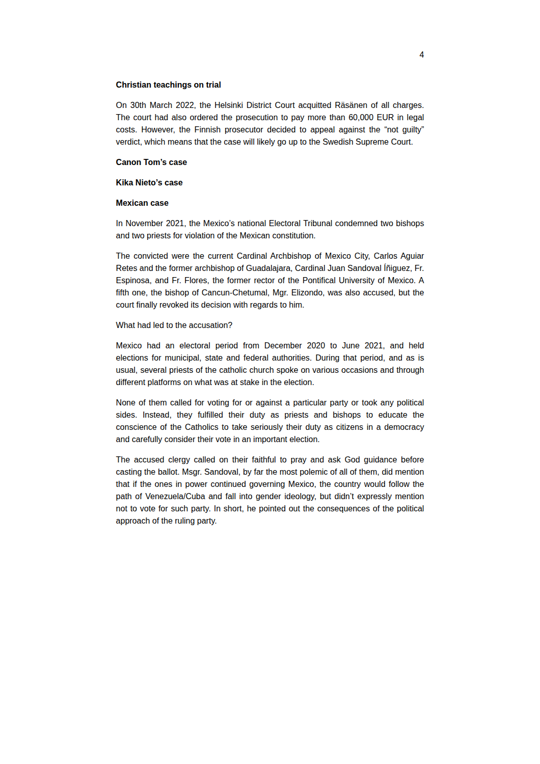4
Christian teachings on trial
On 30th March 2022, the Helsinki District Court acquitted Räsänen of all charges. The court had also ordered the prosecution to pay more than 60,000 EUR in legal costs. However, the Finnish prosecutor decided to appeal against the “not guilty” verdict, which means that the case will likely go up to the Swedish Supreme Court.
Canon Tom’s case
Kika Nieto’s case
Mexican case
In November 2021, the Mexico’s national Electoral Tribunal condemned two bishops and two priests for violation of the Mexican constitution.
The convicted were the current Cardinal Archbishop of Mexico City, Carlos Aguiar Retes and the former archbishop of Guadalajara, Cardinal Juan Sandoval Íñiguez, Fr. Espinosa, and Fr. Flores, the former rector of the Pontifical University of Mexico. A fifth one, the bishop of Cancun-Chetumal, Mgr. Elizondo, was also accused, but the court finally revoked its decision with regards to him.
What had led to the accusation?
Mexico had an electoral period from December 2020 to June 2021, and held elections for municipal, state and federal authorities. During that period, and as is usual, several priests of the catholic church spoke on various occasions and through different platforms on what was at stake in the election.
None of them called for voting for or against a particular party or took any political sides. Instead, they fulfilled their duty as priests and bishops to educate the conscience of the Catholics to take seriously their duty as citizens in a democracy and carefully consider their vote in an important election.
The accused clergy called on their faithful to pray and ask God guidance before casting the ballot. Msgr. Sandoval, by far the most polemic of all of them, did mention that if the ones in power continued governing Mexico, the country would follow the path of Venezuela/Cuba and fall into gender ideology, but didn’t expressly mention not to vote for such party. In short, he pointed out the consequences of the political approach of the ruling party.